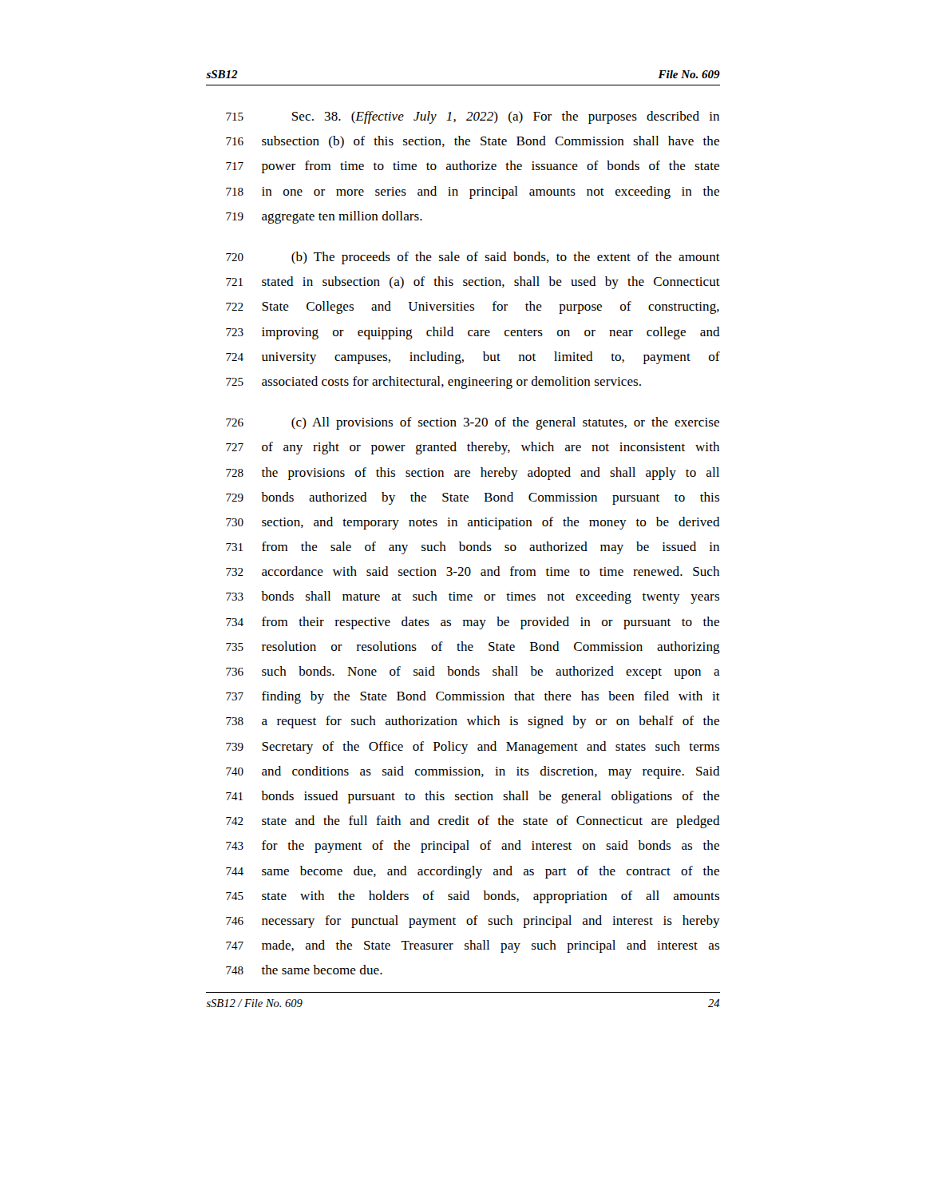sSB12
File No. 609
715
Sec. 38. (Effective July 1, 2022) (a) For the purposes described in
716
subsection (b) of this section, the State Bond Commission shall have the
717
power from time to time to authorize the issuance of bonds of the state
718
in one or more series and in principal amounts not exceeding in the
719
aggregate ten million dollars.
720
(b) The proceeds of the sale of said bonds, to the extent of the amount
721
stated in subsection (a) of this section, shall be used by the Connecticut
722
State Colleges and Universities for the purpose of constructing,
723
improving or equipping child care centers on or near college and
724
university campuses, including, but not limited to, payment of
725
associated costs for architectural, engineering or demolition services.
726
(c) All provisions of section 3-20 of the general statutes, or the exercise
727
of any right or power granted thereby, which are not inconsistent with
728
the provisions of this section are hereby adopted and shall apply to all
729
bonds authorized by the State Bond Commission pursuant to this
730
section, and temporary notes in anticipation of the money to be derived
731
from the sale of any such bonds so authorized may be issued in
732
accordance with said section 3-20 and from time to time renewed. Such
733
bonds shall mature at such time or times not exceeding twenty years
734
from their respective dates as may be provided in or pursuant to the
735
resolution or resolutions of the State Bond Commission authorizing
736
such bonds. None of said bonds shall be authorized except upon a
737
finding by the State Bond Commission that there has been filed with it
738
a request for such authorization which is signed by or on behalf of the
739
Secretary of the Office of Policy and Management and states such terms
740
and conditions as said commission, in its discretion, may require. Said
741
bonds issued pursuant to this section shall be general obligations of the
742
state and the full faith and credit of the state of Connecticut are pledged
743
for the payment of the principal of and interest on said bonds as the
744
same become due, and accordingly and as part of the contract of the
745
state with the holders of said bonds, appropriation of all amounts
746
necessary for punctual payment of such principal and interest is hereby
747
made, and the State Treasurer shall pay such principal and interest as
748
the same become due.
sSB12 / File No. 609
24